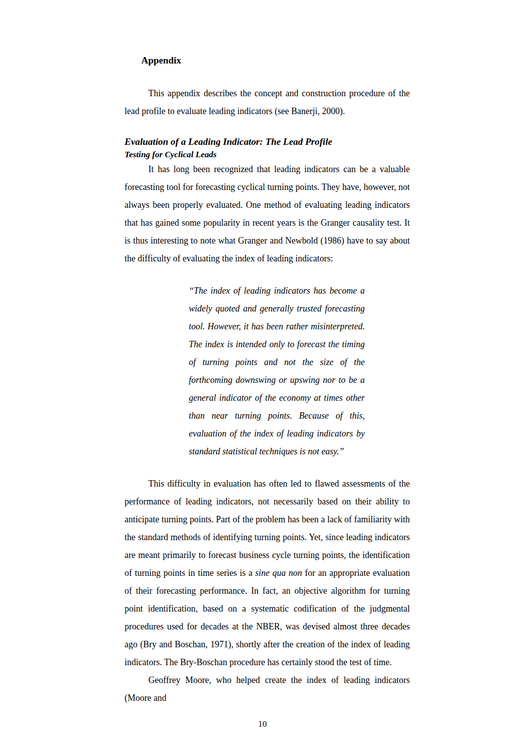Appendix
This appendix describes the concept and construction procedure of the lead profile to evaluate leading indicators (see Banerji, 2000).
Evaluation of a Leading Indicator: The Lead Profile
Testing for Cyclical Leads
It has long been recognized that leading indicators can be a valuable forecasting tool for forecasting cyclical turning points. They have, however, not always been properly evaluated. One method of evaluating leading indicators that has gained some popularity in recent years is the Granger causality test. It is thus interesting to note what Granger and Newbold (1986) have to say about the difficulty of evaluating the index of leading indicators:
“The index of leading indicators has become a widely quoted and generally trusted forecasting tool. However, it has been rather misinterpreted. The index is intended only to forecast the timing of turning points and not the size of the forthcoming downswing or upswing nor to be a general indicator of the economy at times other than near turning points. Because of this, evaluation of the index of leading indicators by standard statistical techniques is not easy.”
This difficulty in evaluation has often led to flawed assessments of the performance of leading indicators, not necessarily based on their ability to anticipate turning points. Part of the problem has been a lack of familiarity with the standard methods of identifying turning points. Yet, since leading indicators are meant primarily to forecast business cycle turning points, the identification of turning points in time series is a sine qua non for an appropriate evaluation of their forecasting performance. In fact, an objective algorithm for turning point identification, based on a systematic codification of the judgmental procedures used for decades at the NBER, was devised almost three decades ago (Bry and Boschan, 1971), shortly after the creation of the index of leading indicators. The Bry-Boschan procedure has certainly stood the test of time.
Geoffrey Moore, who helped create the index of leading indicators (Moore and
10